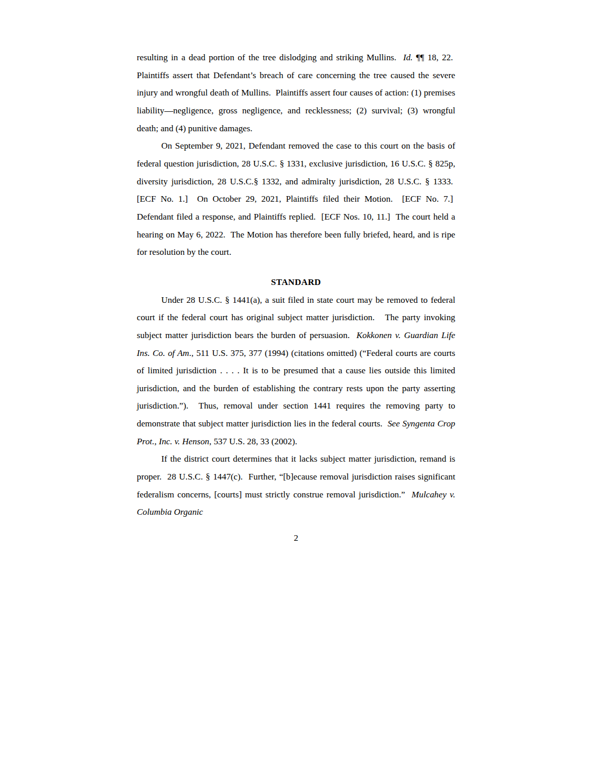resulting in a dead portion of the tree dislodging and striking Mullins. Id. ¶¶ 18, 22. Plaintiffs assert that Defendant’s breach of care concerning the tree caused the severe injury and wrongful death of Mullins. Plaintiffs assert four causes of action: (1) premises liability—negligence, gross negligence, and recklessness; (2) survival; (3) wrongful death; and (4) punitive damages.
On September 9, 2021, Defendant removed the case to this court on the basis of federal question jurisdiction, 28 U.S.C. § 1331, exclusive jurisdiction, 16 U.S.C. § 825p, diversity jurisdiction, 28 U.S.C.§ 1332, and admiralty jurisdiction, 28 U.S.C. § 1333. [ECF No. 1.] On October 29, 2021, Plaintiffs filed their Motion. [ECF No. 7.] Defendant filed a response, and Plaintiffs replied. [ECF Nos. 10, 11.] The court held a hearing on May 6, 2022. The Motion has therefore been fully briefed, heard, and is ripe for resolution by the court.
STANDARD
Under 28 U.S.C. § 1441(a), a suit filed in state court may be removed to federal court if the federal court has original subject matter jurisdiction. The party invoking subject matter jurisdiction bears the burden of persuasion. Kokkonen v. Guardian Life Ins. Co. of Am., 511 U.S. 375, 377 (1994) (citations omitted) (“Federal courts are courts of limited jurisdiction . . . . It is to be presumed that a cause lies outside this limited jurisdiction, and the burden of establishing the contrary rests upon the party asserting jurisdiction.”). Thus, removal under section 1441 requires the removing party to demonstrate that subject matter jurisdiction lies in the federal courts. See Syngenta Crop Prot., Inc. v. Henson, 537 U.S. 28, 33 (2002).
If the district court determines that it lacks subject matter jurisdiction, remand is proper. 28 U.S.C. § 1447(c). Further, “[b]ecause removal jurisdiction raises significant federalism concerns, [courts] must strictly construe removal jurisdiction.” Mulcahey v. Columbia Organic
2